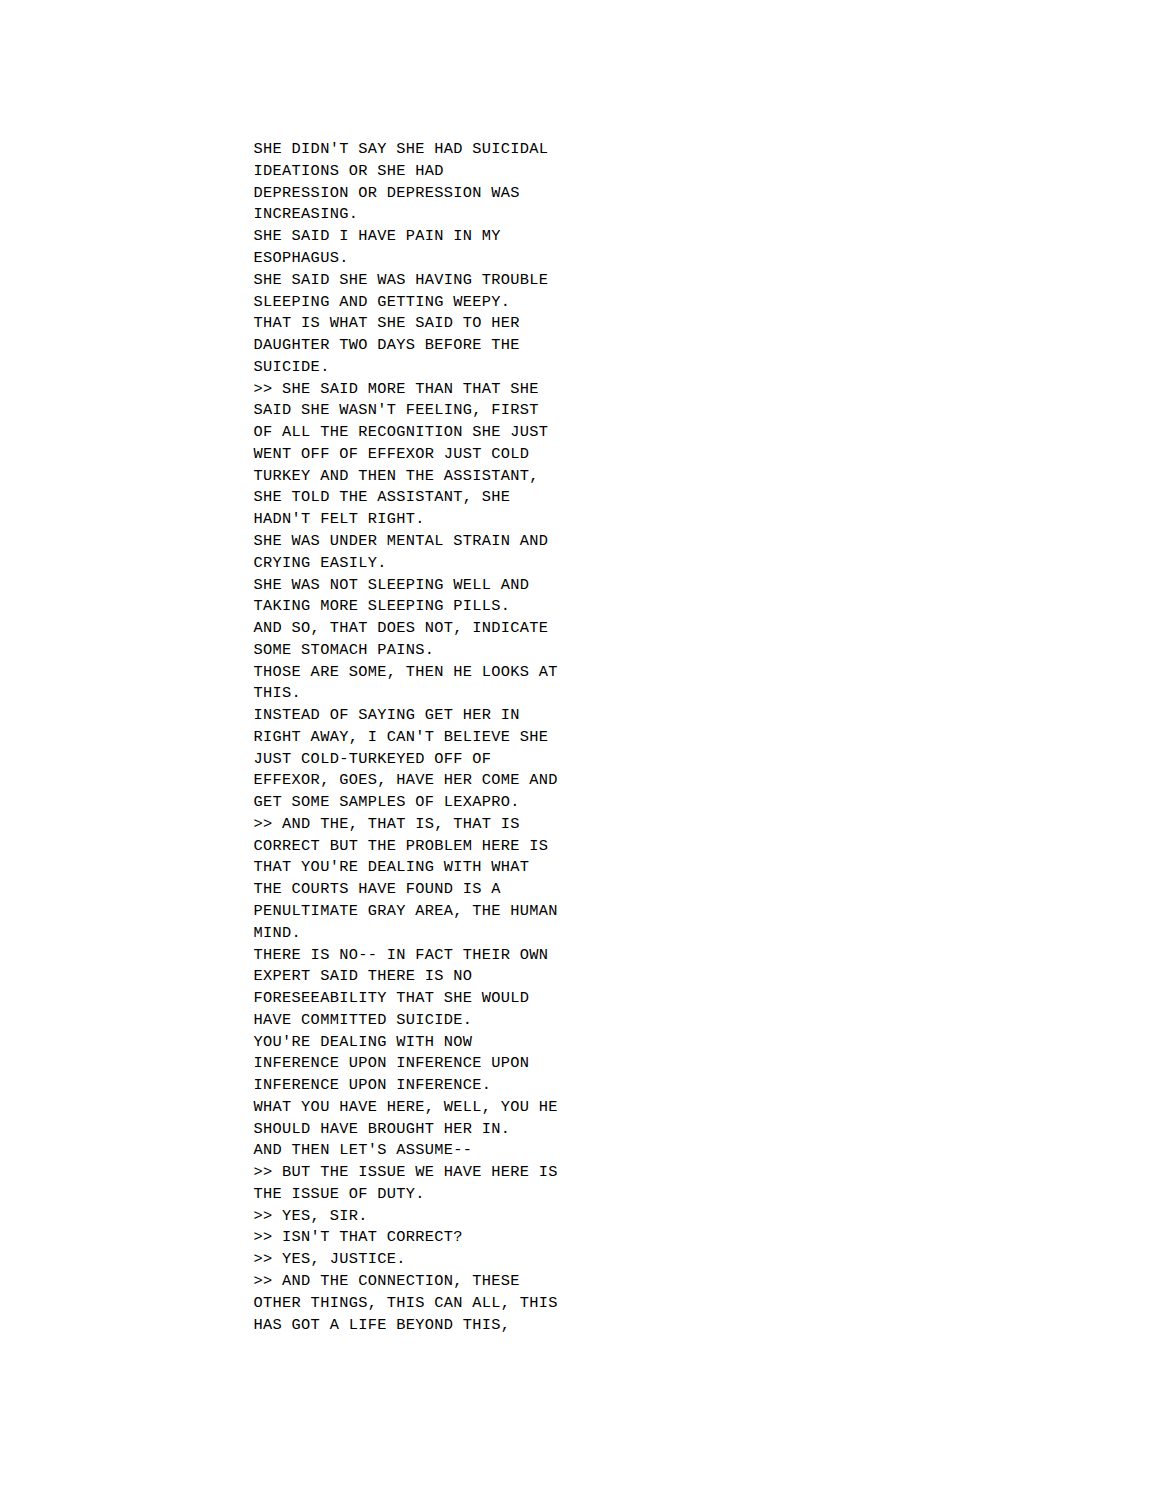SHE DIDN'T SAY SHE HAD SUICIDAL IDEATIONS OR SHE HAD DEPRESSION OR DEPRESSION WAS INCREASING. SHE SAID I HAVE PAIN IN MY ESOPHAGUS. SHE SAID SHE WAS HAVING TROUBLE SLEEPING AND GETTING WEEPY. THAT IS WHAT SHE SAID TO HER DAUGHTER TWO DAYS BEFORE THE SUICIDE. >> SHE SAID MORE THAN THAT SHE SAID SHE WASN'T FEELING, FIRST OF ALL THE RECOGNITION SHE JUST WENT OFF OF EFFEXOR JUST COLD TURKEY AND THEN THE ASSISTANT, SHE TOLD THE ASSISTANT, SHE HADN'T FELT RIGHT. SHE WAS UNDER MENTAL STRAIN AND CRYING EASILY. SHE WAS NOT SLEEPING WELL AND TAKING MORE SLEEPING PILLS. AND SO, THAT DOES NOT, INDICATE SOME STOMACH PAINS. THOSE ARE SOME, THEN HE LOOKS AT THIS. INSTEAD OF SAYING GET HER IN RIGHT AWAY, I CAN'T BELIEVE SHE JUST COLD-TURKEYED OFF OF EFFEXOR, GOES, HAVE HER COME AND GET SOME SAMPLES OF LEXAPRO. >> AND THE, THAT IS, THAT IS CORRECT BUT THE PROBLEM HERE IS THAT YOU'RE DEALING WITH WHAT THE COURTS HAVE FOUND IS A PENULTIMATE GRAY AREA, THE HUMAN MIND. THERE IS NO-- IN FACT THEIR OWN EXPERT SAID THERE IS NO FORESEEABILITY THAT SHE WOULD HAVE COMMITTED SUICIDE. YOU'RE DEALING WITH NOW INFERENCE UPON INFERENCE UPON INFERENCE UPON INFERENCE. WHAT YOU HAVE HERE, WELL, YOU HE SHOULD HAVE BROUGHT HER IN. AND THEN LET'S ASSUME-- >> BUT THE ISSUE WE HAVE HERE IS THE ISSUE OF DUTY. >> YES, SIR. >> ISN'T THAT CORRECT? >> YES, JUSTICE. >> AND THE CONNECTION, THESE OTHER THINGS, THIS CAN ALL, THIS HAS GOT A LIFE BEYOND THIS,